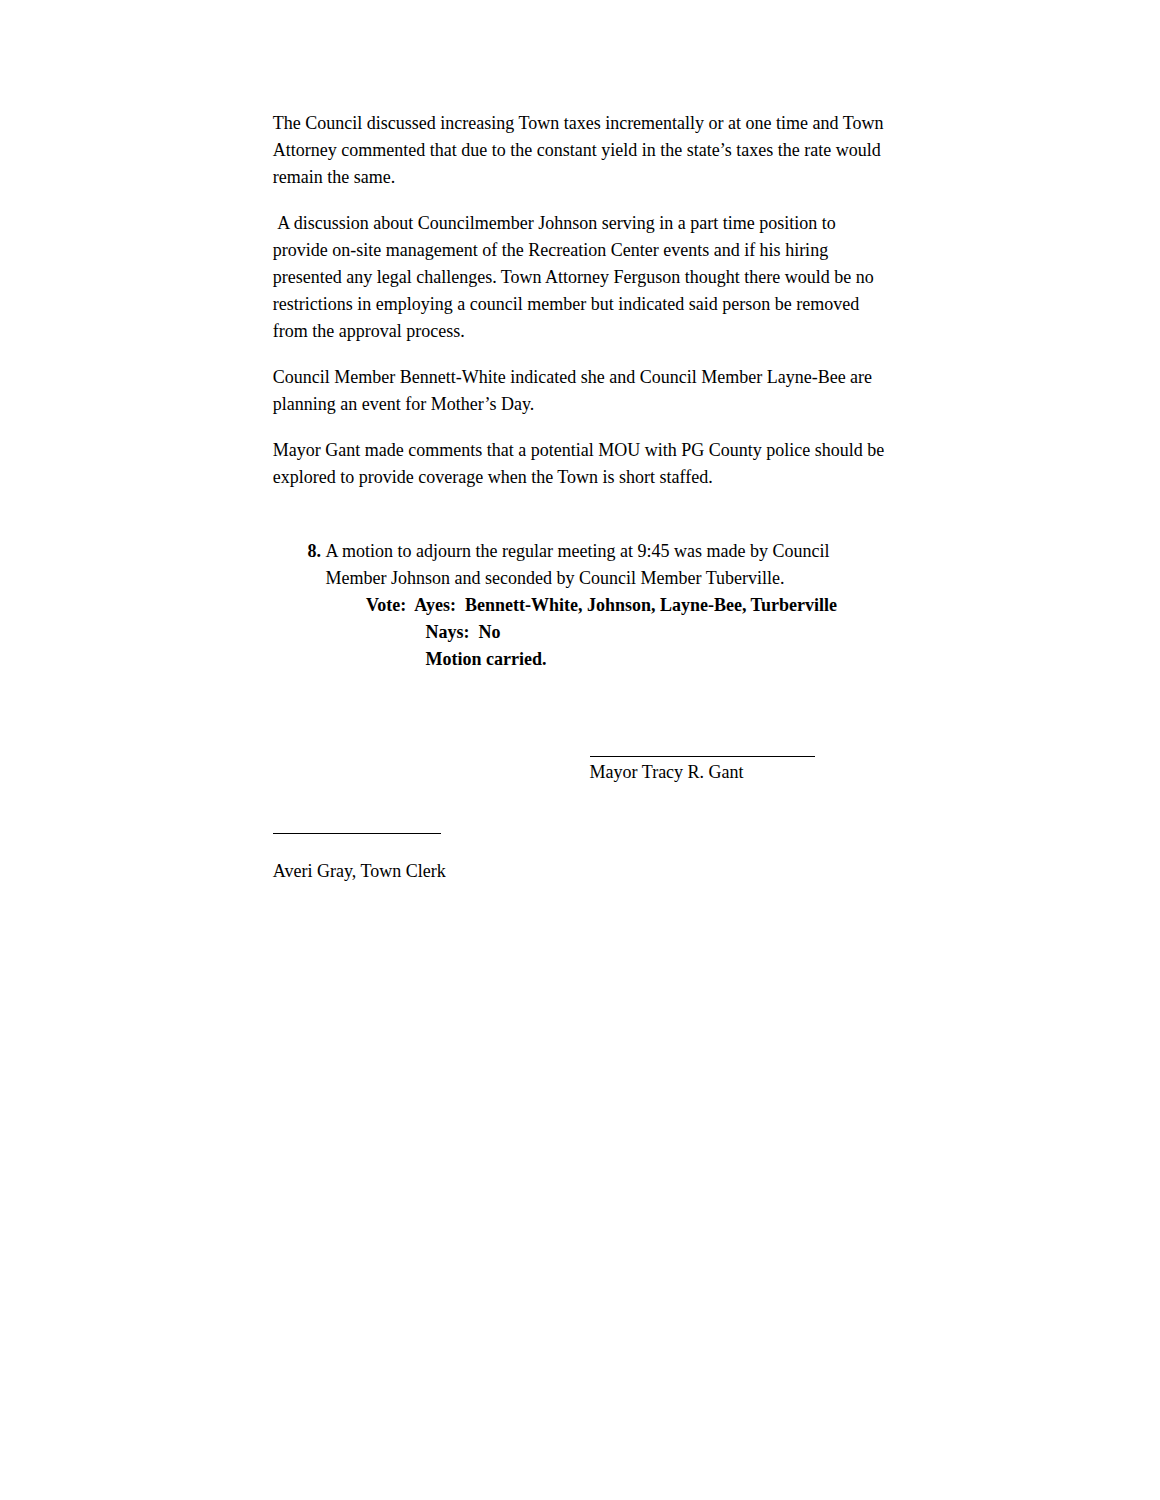The Council discussed increasing Town taxes incrementally or at one time and Town Attorney commented that due to the constant yield in the state’s taxes the rate would remain the same.
A discussion about Councilmember Johnson serving in a part time position to provide on-site management of the Recreation Center events and if his hiring presented any legal challenges. Town Attorney Ferguson thought there would be no restrictions in employing a council member but indicated said person be removed from the approval process.
Council Member Bennett-White indicated she and Council Member Layne-Bee are planning an event for Mother’s Day.
Mayor Gant made comments that a potential MOU with PG County police should be explored to provide coverage when the Town is short staffed.
A motion to adjourn the regular meeting at 9:45 was made by Council Member Johnson and seconded by Council Member Tuberville.
Vote: Ayes: Bennett-White, Johnson, Layne-Bee, Turberville
Nays: No
Motion carried.
Mayor Tracy R. Gant
Averi Gray, Town Clerk